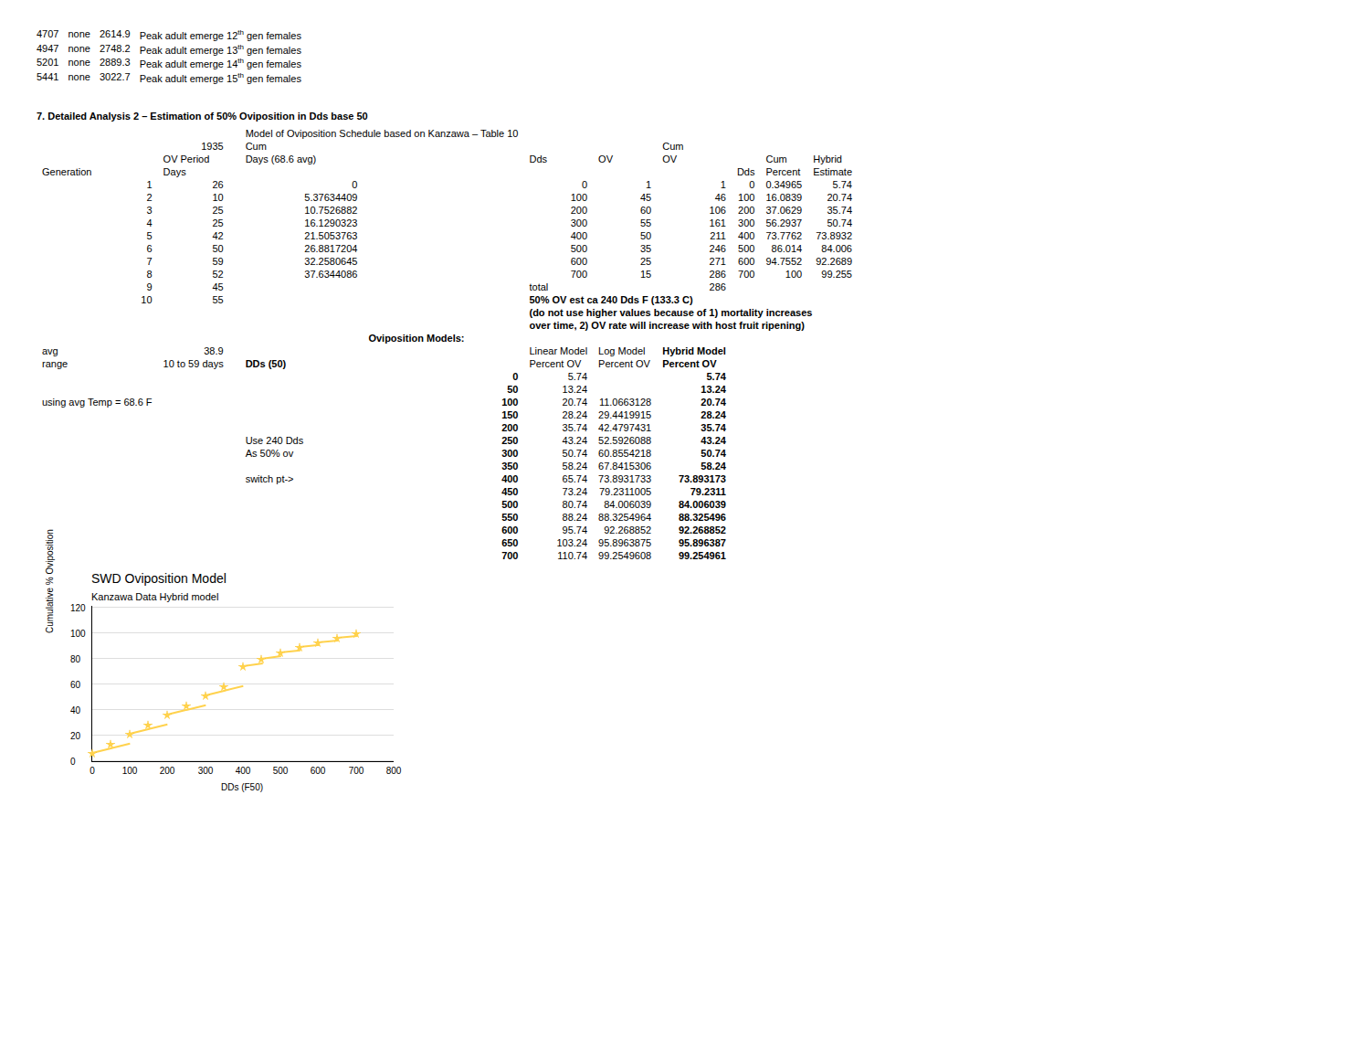| 4707 | none | 2614.9 | Peak adult emerge 12 th gen females |
| 4947 | none | 2748.2 | Peak adult emerge 13 th gen females |
| 5201 | none | 2889.3 | Peak adult emerge 14 th gen females |
| 5441 | none | 3022.7 | Peak adult emerge 15 th gen females |
7. Detailed Analysis 2 – Estimation of 50% Oviposition in Dds base 50
| | Model of Oviposition Schedule based on Kanzawa – Table 10 |
| | 1935 | | Cum | | | | Cum | | | |
| | OV Period | | Days (68.6 avg) | | Dds | OV | OV | | Cum | Hybrid |
| Generation | Days | | | | | | | Dds | Percent | Estimate |
| 1 | 26 | | 0 | | 0 | 1 | 1 | 0 | 0.34965 | 5.74 |
| 2 | 10 | | 5.37634409 | | 100 | 45 | 46 | 100 | 16.0839 | 20.74 |
| 3 | 25 | | 10.7526882 | | 200 | 60 | 106 | 200 | 37.0629 | 35.74 |
| 4 | 25 | | 16.1290323 | | 300 | 55 | 161 | 300 | 56.2937 | 50.74 |
| 5 | 42 | | 21.5053763 | | 400 | 50 | 211 | 400 | 73.7762 | 73.8932 |
| 6 | 50 | | 26.8817204 | | 500 | 35 | 246 | 500 | 86.014 | 84.006 |
| 7 | 59 | | 32.2580645 | | 600 | 25 | 271 | 600 | 94.7552 | 92.2689 |
| 8 | 52 | | 37.6344086 | | 700 | 15 | 286 | 700 | 100 | 99.255 |
| 9 | 45 | | | | total | | 286 | | | |
| 10 | 55 | | | | 50% OV est ca 240 Dds F (133.3 C) |
| | (do not use higher values because of 1) mortality increases |
| | over time, 2) OV rate will increase with host fruit ripening) |
| | Oviposition Models: | |
| avg | 38.9 | | | | Linear Model | Log Model | Hybrid Model | |
| range | 10 to 59 days | | DDs (50) | | Percent OV | Percent OV | Percent OV | |
| | | 0 | 5.74 | | 5.74 | |
| | | 50 | 13.24 | | 13.24 | |
| using avg Temp = 68.6 F | | | 100 | 20.74 | 11.0663128 | 20.74 | |
| | | 150 | 28.24 | 29.4419915 | 28.24 | |
| | | 200 | 35.74 | 42.4797431 | 35.74 | |
| | Use 240 Dds | 250 | 43.24 | 52.5926088 | 43.24 | |
| | As 50% ov | 300 | 50.74 | 60.8554218 | 50.74 | |
| | | 350 | 58.24 | 67.8415306 | 58.24 | |
| | switch pt-> | 400 | 65.74 | 73.8931733 | 73.893173 | |
| | | 450 | 73.24 | 79.2311005 | 79.2311 | |
| | | 500 | 80.74 | 84.006039 | 84.006039 | |
| | | 550 | 88.24 | 88.3254964 | 88.325496 | |
| | | 600 | 95.74 | 92.268852 | 92.268852 | |
| | | 650 | 103.24 | 95.8963875 | 95.896387 | |
| | | 700 | 110.74 | 99.2549608 | 99.254961 | |
SWD Oviposition Model
Kanzawa Data Hybrid model
Cumulative % Oviposition
0
20
40
60
80
100
120
0
100
200
300
400
500
600
700
800
DDs (F50)